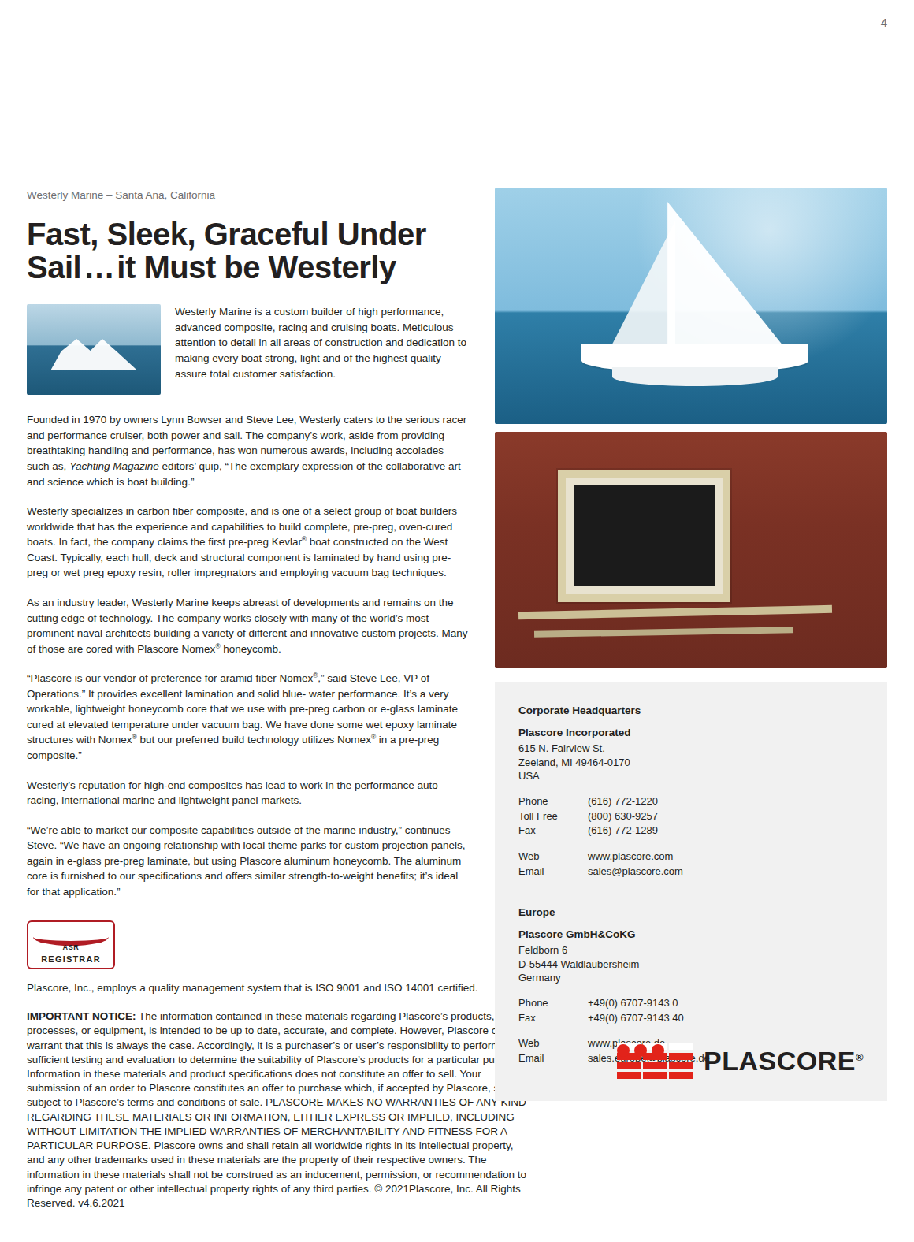4
Westerly Marine – Santa Ana, California
Fast, Sleek, Graceful Under
Sail … it Must be Westerly
Westerly Marine is a custom builder of high performance, advanced composite, racing and cruising boats. Meticulous attention to detail in all areas of construction and dedication to making every boat strong, light and of the highest quality assure total customer satisfaction.
Founded in 1970 by owners Lynn Bowser and Steve Lee, Westerly caters to the serious racer and performance cruiser, both power and sail. The company’s work, aside from providing breathtaking handling and performance, has won numerous awards, including accolades such as, Yachting Magazine editors’ quip, “The exemplary expression of the collaborative art and science which is boat building.”
Westerly specializes in carbon fiber composite, and is one of a select group of boat builders worldwide that has the experience and capabilities to build complete, pre-preg, oven-cured boats. In fact, the company claims the first pre-preg Kevlar® boat constructed on the West Coast. Typically, each hull, deck and structural component is laminated by hand using pre-preg or wet preg epoxy resin, roller impregnators and employing vacuum bag techniques.
As an industry leader, Westerly Marine keeps abreast of developments and remains on the cutting edge of technology. The company works closely with many of the world’s most prominent naval architects building a variety of different and innovative custom projects. Many of those are cored with Plascore Nomex® honeycomb.
“Plascore is our vendor of preference for aramid fiber Nomex®,” said Steve Lee, VP of Operations.” It provides excellent lamination and solid blue- water performance. It’s a very workable, lightweight honeycomb core that we use with pre-preg carbon or e-glass laminate cured at elevated temperature under vacuum bag. We have done some wet epoxy laminate structures with Nomex® but our preferred build technology utilizes Nomex® in a pre-preg composite.”
Westerly’s reputation for high-end composites has lead to work in the performance auto racing, international marine and lightweight panel markets.
“We’re able to market our composite capabilities outside of the marine industry,” continues Steve. “We have an ongoing relationship with local theme parks for custom projection panels, again in e-glass pre-preg laminate, but using Plascore aluminum honeycomb. The aluminum core is furnished to our specifications and offers similar strength-to-weight benefits; it’s ideal for that application.”
ASR
REGISTRAR
Plascore, Inc., employs a quality management system that is ISO 9001 and ISO 14001 certified.
IMPORTANT NOTICE: The information contained in these materials regarding Plascore’s products, processes, or equipment, is intended to be up to date, accurate, and complete. However, Plascore cannot warrant that this is always the case. Accordingly, it is a purchaser’s or user’s responsibility to perform sufficient testing and evaluation to determine the suitability of Plascore’s products for a particular purpose. Information in these materials and product specifications does not constitute an offer to sell. Your submission of an order to Plascore constitutes an offer to purchase which, if accepted by Plascore, shall be subject to Plascore’s terms and conditions of sale. PLASCORE MAKES NO WARRANTIES OF ANY KIND REGARDING THESE MATERIALS OR INFORMATION, EITHER EXPRESS OR IMPLIED, INCLUDING WITHOUT LIMITATION THE IMPLIED WARRANTIES OF MERCHANTABILITY AND FITNESS FOR A PARTICULAR PURPOSE. Plascore owns and shall retain all worldwide rights in its intellectual property, and any other trademarks used in these materials are the property of their respective owners. The information in these materials shall not be construed as an inducement, permission, or recommendation to infringe any patent or other intellectual property rights of any third parties. © 2021Plascore, Inc. All Rights Reserved. v4.6.2021
Nomex® honeycomb fit around the chain plate on a 65’ hull.
Corporate Headquarters
Plascore Incorporated
615 N. Fairview St.
Zeeland, MI 49464-0170
USA
Phone(616) 772-1220
Toll Free(800) 630-9257
Fax(616) 772-1289
Web www.plascore.com
Email sales@plascore.com
Europe
Plascore GmbH&CoKG
Feldborn 6
D-55444 Waldlaubersheim
Germany
Phone+49(0) 6707-9143 0
Fax+49(0) 6707-9143 40
Web www.plascore.de
Email sales.europe@plascore.de
PLASCORE®